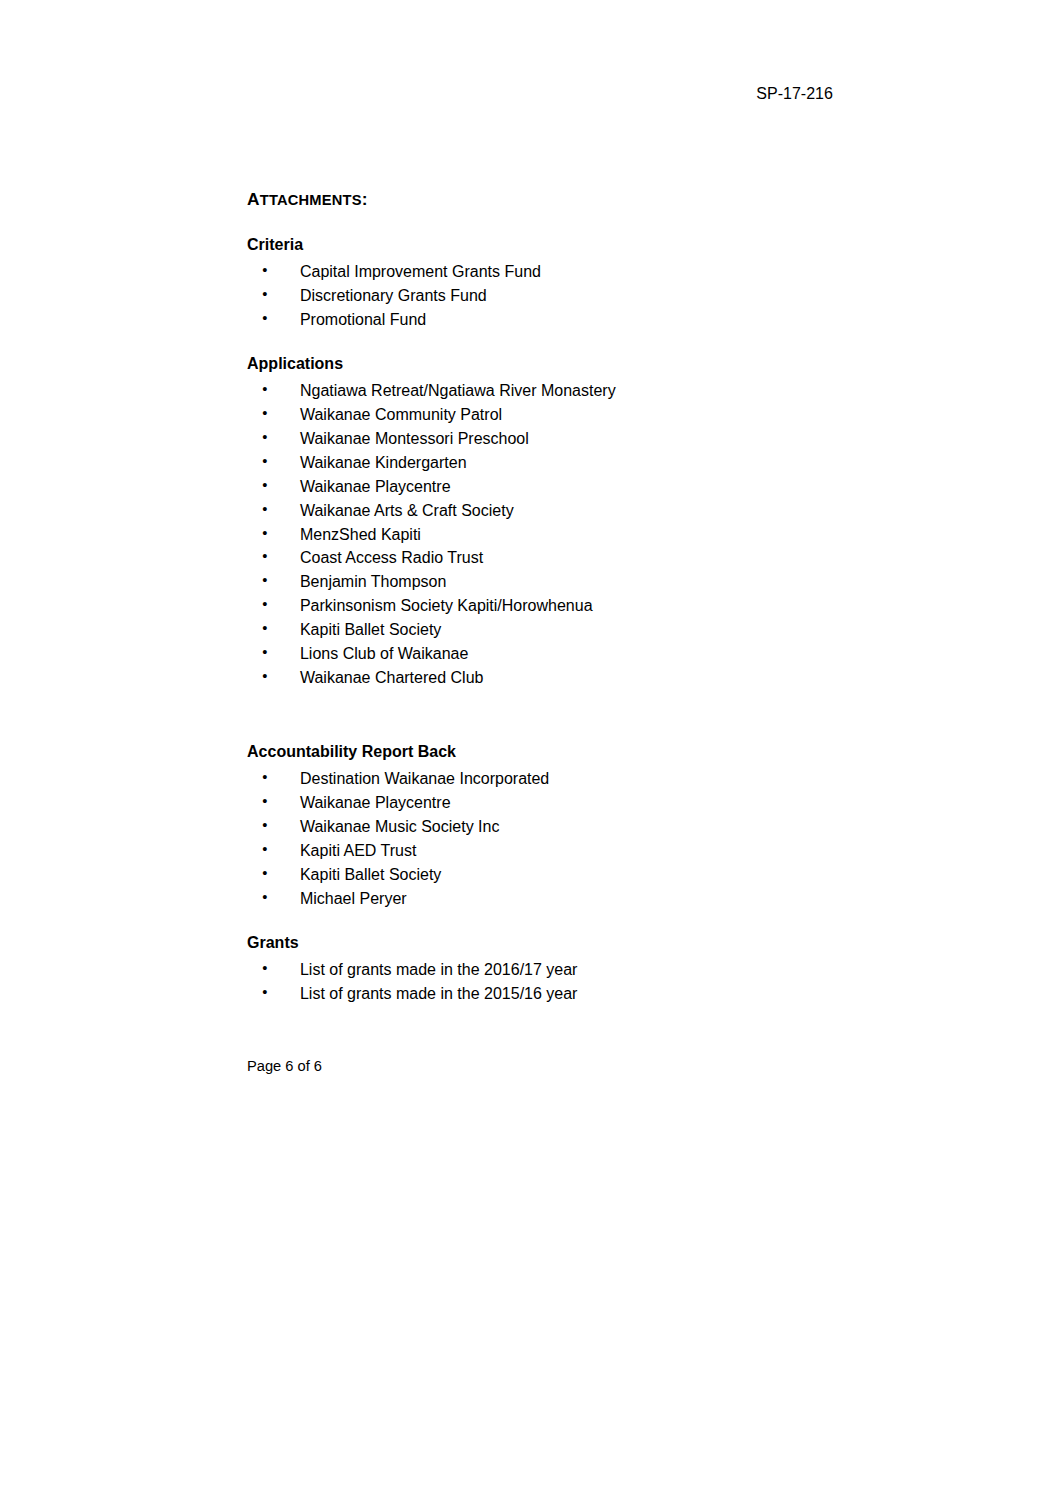SP-17-216
ATTACHMENTS:
Criteria
Capital Improvement Grants Fund
Discretionary Grants Fund
Promotional Fund
Applications
Ngatiawa Retreat/Ngatiawa River Monastery
Waikanae Community Patrol
Waikanae Montessori Preschool
Waikanae Kindergarten
Waikanae Playcentre
Waikanae Arts & Craft Society
MenzShed Kapiti
Coast Access Radio Trust
Benjamin Thompson
Parkinsonism Society Kapiti/Horowhenua
Kapiti Ballet Society
Lions Club of Waikanae
Waikanae Chartered Club
Accountability Report Back
Destination Waikanae Incorporated
Waikanae Playcentre
Waikanae Music Society Inc
Kapiti AED Trust
Kapiti Ballet Society
Michael Peryer
Grants
List of grants made in the 2016/17 year
List of grants made in the 2015/16 year
Page 6 of 6